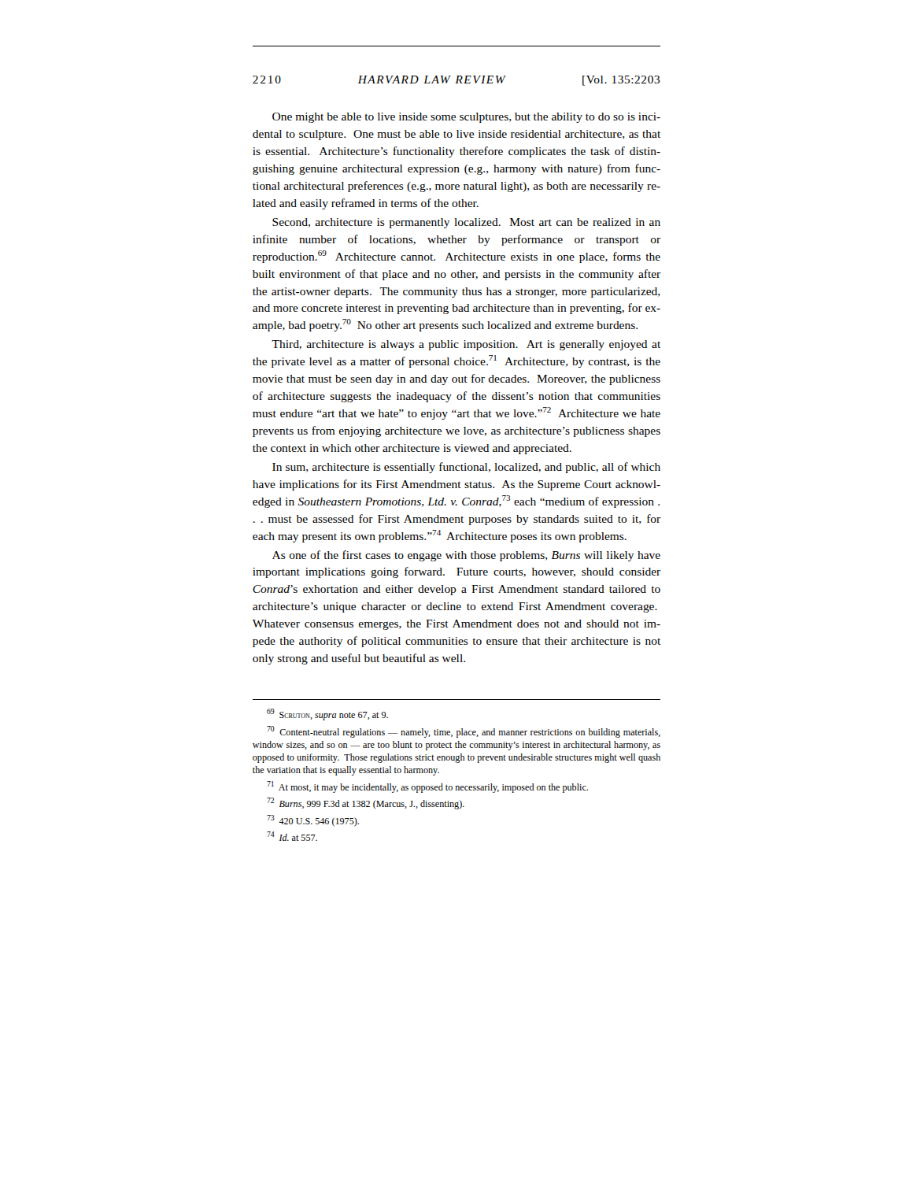2210 HARVARD LAW REVIEW [Vol. 135:2203
One might be able to live inside some sculptures, but the ability to do so is incidental to sculpture. One must be able to live inside residential architecture, as that is essential. Architecture’s functionality therefore complicates the task of distinguishing genuine architectural expression (e.g., harmony with nature) from functional architectural preferences (e.g., more natural light), as both are necessarily related and easily reframed in terms of the other.
Second, architecture is permanently localized. Most art can be realized in an infinite number of locations, whether by performance or transport or reproduction.69 Architecture cannot. Architecture exists in one place, forms the built environment of that place and no other, and persists in the community after the artist-owner departs. The community thus has a stronger, more particularized, and more concrete interest in preventing bad architecture than in preventing, for example, bad poetry.70 No other art presents such localized and extreme burdens.
Third, architecture is always a public imposition. Art is generally enjoyed at the private level as a matter of personal choice.71 Architecture, by contrast, is the movie that must be seen day in and day out for decades. Moreover, the publicness of architecture suggests the inadequacy of the dissent’s notion that communities must endure “art that we hate” to enjoy “art that we love.”72 Architecture we hate prevents us from enjoying architecture we love, as architecture’s publicness shapes the context in which other architecture is viewed and appreciated.
In sum, architecture is essentially functional, localized, and public, all of which have implications for its First Amendment status. As the Supreme Court acknowledged in Southeastern Promotions, Ltd. v. Conrad,73 each “medium of expression . . . must be assessed for First Amendment purposes by standards suited to it, for each may present its own problems.”74 Architecture poses its own problems.
As one of the first cases to engage with those problems, Burns will likely have important implications going forward. Future courts, however, should consider Conrad’s exhortation and either develop a First Amendment standard tailored to architecture’s unique character or decline to extend First Amendment coverage. Whatever consensus emerges, the First Amendment does not and should not impede the authority of political communities to ensure that their architecture is not only strong and useful but beautiful as well.
69 Scruton, supra note 67, at 9.
70 Content-neutral regulations — namely, time, place, and manner restrictions on building materials, window sizes, and so on — are too blunt to protect the community’s interest in architectural harmony, as opposed to uniformity. Those regulations strict enough to prevent undesirable structures might well quash the variation that is equally essential to harmony.
71 At most, it may be incidentally, as opposed to necessarily, imposed on the public.
72 Burns, 999 F.3d at 1382 (Marcus, J., dissenting).
73 420 U.S. 546 (1975).
74 Id. at 557.